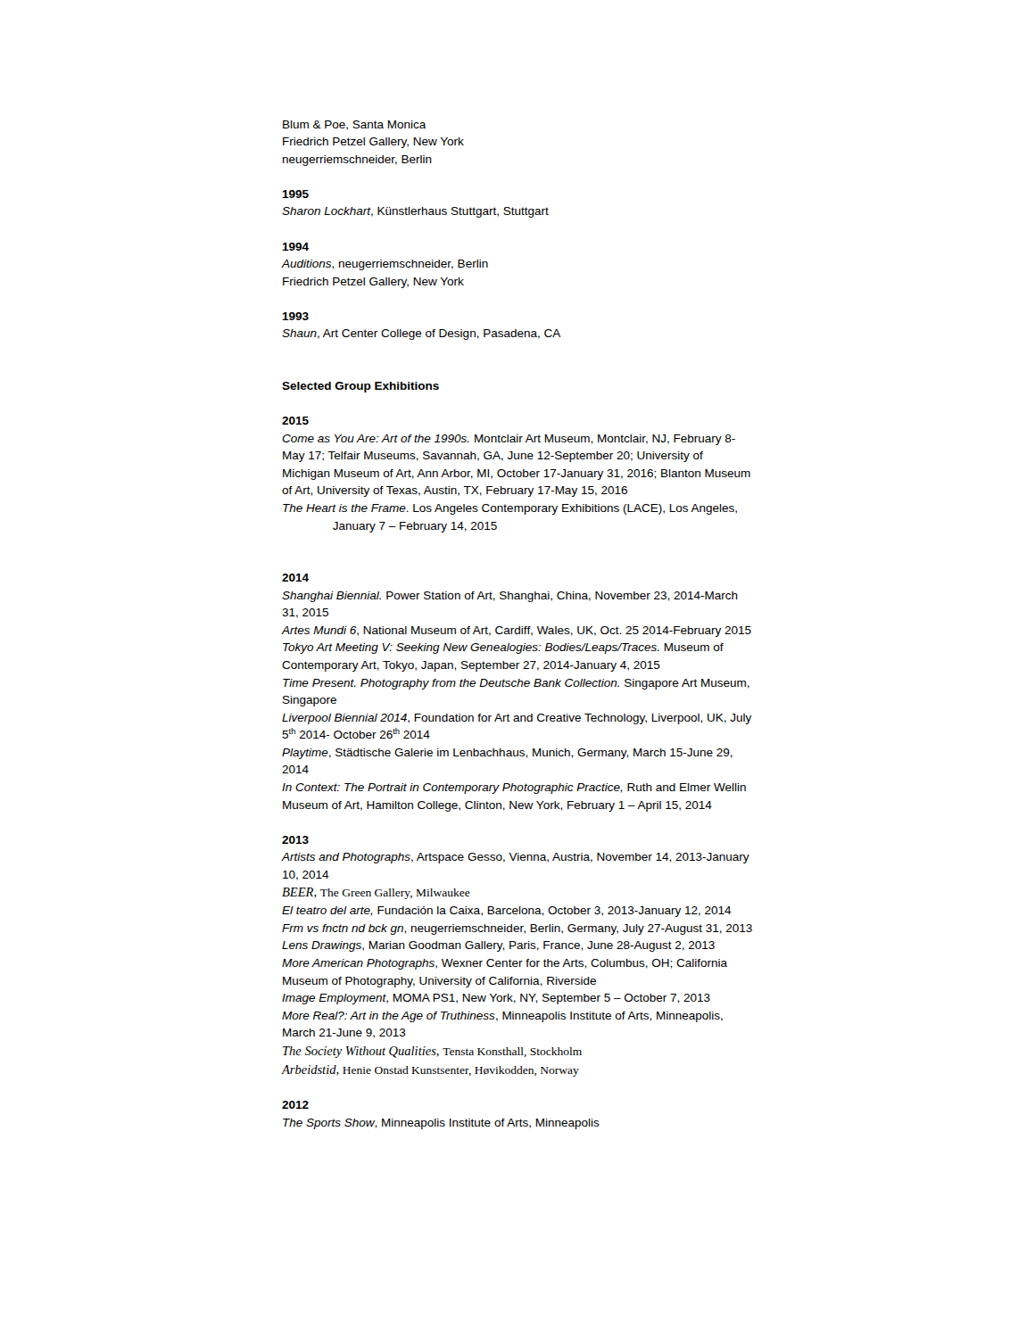Blum & Poe, Santa Monica
Friedrich Petzel Gallery, New York
neugerriemschneider, Berlin
1995
Sharon Lockhart, Künstlerhaus Stuttgart, Stuttgart
1994
Auditions, neugerriemschneider, Berlin
Friedrich Petzel Gallery, New York
1993
Shaun, Art Center College of Design, Pasadena, CA
Selected Group Exhibitions
2015
Come as You Are: Art of the 1990s. Montclair Art Museum, Montclair, NJ, February 8-May 17; Telfair Museums, Savannah, GA, June 12-September 20; University of Michigan Museum of Art, Ann Arbor, MI, October 17-January 31, 2016; Blanton Museum of Art, University of Texas, Austin, TX, February 17-May 15, 2016
The Heart is the Frame. Los Angeles Contemporary Exhibitions (LACE), Los Angeles,
January 7 – February 14, 2015
2014
Shanghai Biennial. Power Station of Art, Shanghai, China, November 23, 2014-March 31, 2015
Artes Mundi 6, National Museum of Art, Cardiff, Wales, UK, Oct. 25 2014-February 2015
Tokyo Art Meeting V: Seeking New Genealogies: Bodies/Leaps/Traces. Museum of Contemporary Art, Tokyo, Japan, September 27, 2014-January 4, 2015
Time Present. Photography from the Deutsche Bank Collection. Singapore Art Museum, Singapore
Liverpool Biennial 2014, Foundation for Art and Creative Technology, Liverpool, UK, July 5th 2014- October 26th 2014
Playtime, Städtische Galerie im Lenbachhaus, Munich, Germany, March 15-June 29, 2014
In Context: The Portrait in Contemporary Photographic Practice, Ruth and Elmer Wellin Museum of Art, Hamilton College, Clinton, New York, February 1 – April 15, 2014
2013
Artists and Photographs, Artspace Gesso, Vienna, Austria, November 14, 2013-January 10, 2014
BEER, The Green Gallery, Milwaukee
El teatro del arte, Fundación la Caixa, Barcelona, October 3, 2013-January 12, 2014
Frm vs fnctn nd bck gn, neugerriemschneider, Berlin, Germany, July 27-August 31, 2013
Lens Drawings, Marian Goodman Gallery, Paris, France, June 28-August 2, 2013
More American Photographs, Wexner Center for the Arts, Columbus, OH; California Museum of Photography, University of California, Riverside
Image Employment, MOMA PS1, New York, NY, September 5 – October 7, 2013
More Real?: Art in the Age of Truthiness, Minneapolis Institute of Arts, Minneapolis, March 21-June 9, 2013
The Society Without Qualities, Tensta Konsthall, Stockholm
Arbeidstid, Henie Onstad Kunstsenter, Høvikodden, Norway
2012
The Sports Show, Minneapolis Institute of Arts, Minneapolis